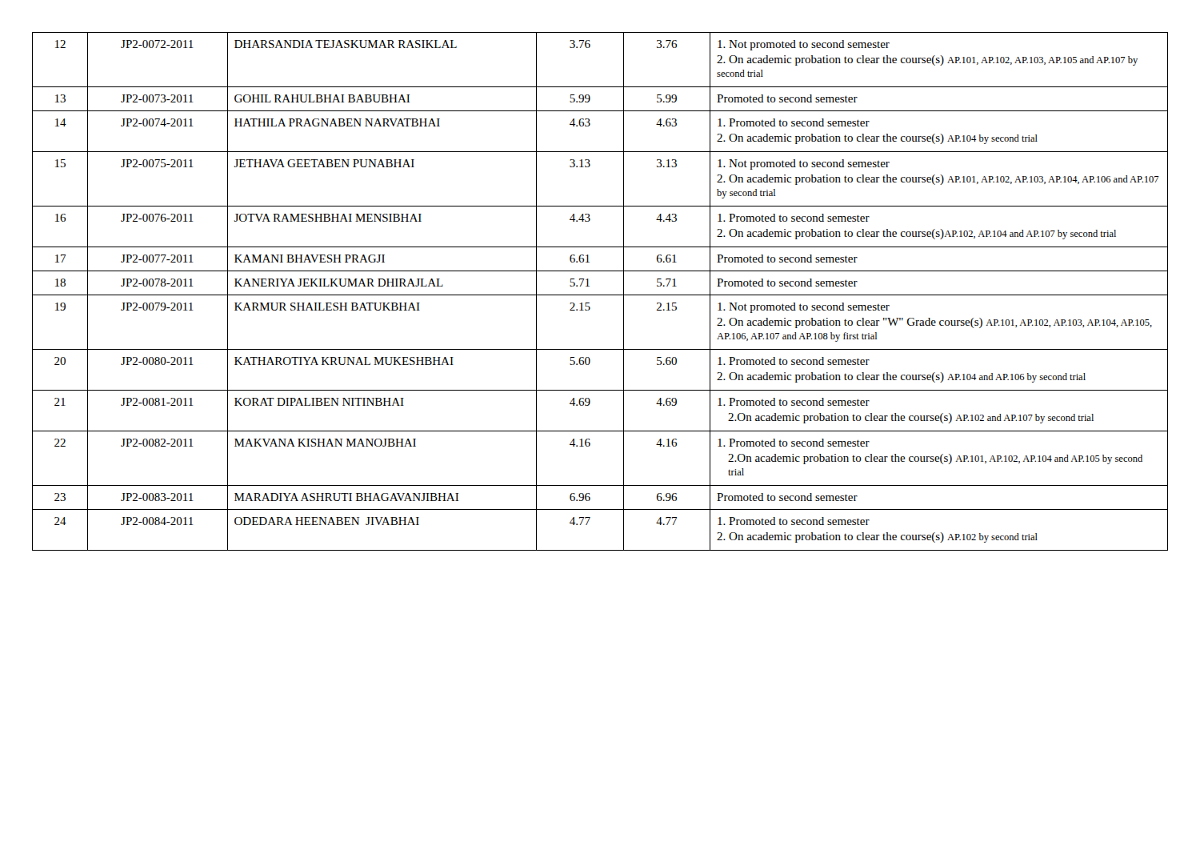| 12 | JP2-0072-2011 | DHARSANDIA TEJASKUMAR RASIKLAL | 3.76 | 3.76 | 1. Not promoted to second semester 2. On academic probation to clear the course(s) AP.101, AP.102, AP.103, AP.105 and AP.107 by second trial |
| 13 | JP2-0073-2011 | GOHIL RAHULBHAI BABUBHAI | 5.99 | 5.99 | Promoted to second semester |
| 14 | JP2-0074-2011 | HATHILA PRAGNABEN NARVATBHAI | 4.63 | 4.63 | 1. Promoted to second semester 2. On academic probation to clear the course(s) AP.104 by second trial |
| 15 | JP2-0075-2011 | JETHAVA GEETABEN PUNABHAI | 3.13 | 3.13 | 1. Not promoted to second semester 2. On academic probation to clear the course(s) AP.101, AP.102, AP.103, AP.104, AP.106 and AP.107 by second trial |
| 16 | JP2-0076-2011 | JOTVA RAMESHBHAI MENSIBHAI | 4.43 | 4.43 | 1. Promoted to second semester 2. On academic probation to clear the course(s) AP.102, AP.104 and AP.107 by second trial |
| 17 | JP2-0077-2011 | KAMANI BHAVESH PRAGJI | 6.61 | 6.61 | Promoted to second semester |
| 18 | JP2-0078-2011 | KANERIYA JEKILKUMAR DHIRAJLAL | 5.71 | 5.71 | Promoted to second semester |
| 19 | JP2-0079-2011 | KARMUR SHAILESH BATUKBHAI | 2.15 | 2.15 | 1. Not promoted to second semester 2. On academic probation to clear "W" Grade course(s) AP.101, AP.102, AP.103, AP.104, AP.105, AP.106, AP.107 and AP.108 by first trial |
| 20 | JP2-0080-2011 | KATHAROTIYA KRUNAL MUKESHBHAI | 5.60 | 5.60 | 1. Promoted to second semester 2. On academic probation to clear the course(s) AP.104 and AP.106 by second trial |
| 21 | JP2-0081-2011 | KORAT DIPALIBEN NITINBHAI | 4.69 | 4.69 | 1. Promoted to second semester 2.On academic probation to clear the course(s) AP.102 and AP.107 by second trial |
| 22 | JP2-0082-2011 | MAKVANA KISHAN MANOJBHAI | 4.16 | 4.16 | 1. Promoted to second semester 2.On academic probation to clear the course(s) AP.101, AP.102, AP.104 and AP.105 by second trial |
| 23 | JP2-0083-2011 | MARADIYA ASHRUTI BHAGAVANJIBHAI | 6.96 | 6.96 | Promoted to second semester |
| 24 | JP2-0084-2011 | ODEDARA HEENABEN JIVABHAI | 4.77 | 4.77 | 1. Promoted to second semester 2. On academic probation to clear the course(s) AP.102 by second trial |